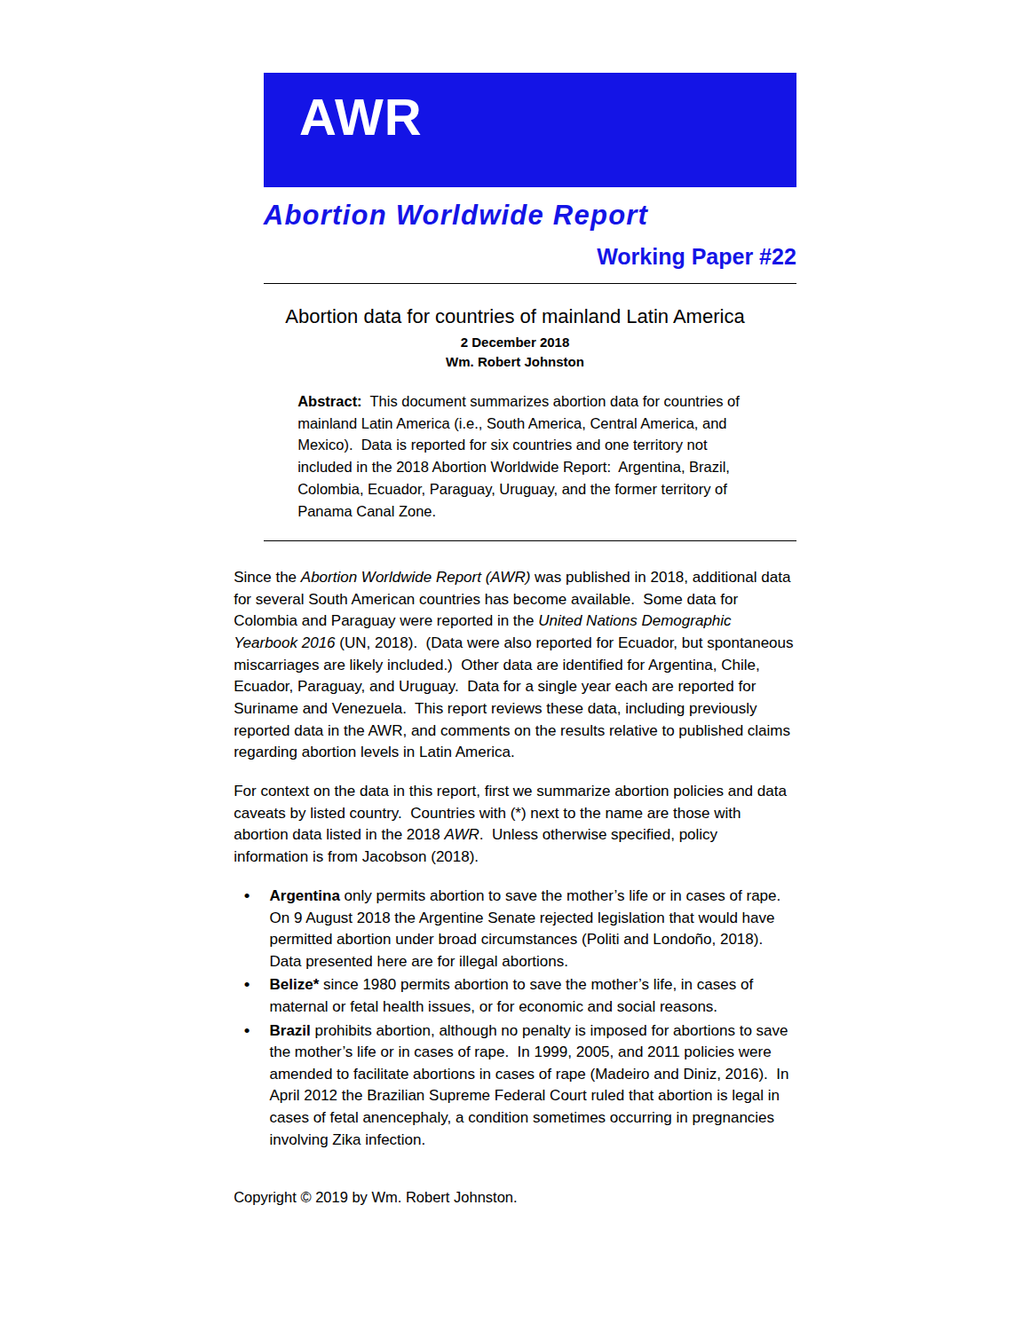AWR
Abortion Worldwide Report
Working Paper #22
Abortion data for countries of mainland Latin America
2 December 2018
Wm. Robert Johnston
Abstract: This document summarizes abortion data for countries of mainland Latin America (i.e., South America, Central America, and Mexico). Data is reported for six countries and one territory not included in the 2018 Abortion Worldwide Report: Argentina, Brazil, Colombia, Ecuador, Paraguay, Uruguay, and the former territory of Panama Canal Zone.
Since the Abortion Worldwide Report (AWR) was published in 2018, additional data for several South American countries has become available. Some data for Colombia and Paraguay were reported in the United Nations Demographic Yearbook 2016 (UN, 2018). (Data were also reported for Ecuador, but spontaneous miscarriages are likely included.) Other data are identified for Argentina, Chile, Ecuador, Paraguay, and Uruguay. Data for a single year each are reported for Suriname and Venezuela. This report reviews these data, including previously reported data in the AWR, and comments on the results relative to published claims regarding abortion levels in Latin America.
For context on the data in this report, first we summarize abortion policies and data caveats by listed country. Countries with (*) next to the name are those with abortion data listed in the 2018 AWR. Unless otherwise specified, policy information is from Jacobson (2018).
Argentina only permits abortion to save the mother’s life or in cases of rape. On 9 August 2018 the Argentine Senate rejected legislation that would have permitted abortion under broad circumstances (Politi and Londoño, 2018). Data presented here are for illegal abortions.
Belize* since 1980 permits abortion to save the mother’s life, in cases of maternal or fetal health issues, or for economic and social reasons.
Brazil prohibits abortion, although no penalty is imposed for abortions to save the mother’s life or in cases of rape. In 1999, 2005, and 2011 policies were amended to facilitate abortions in cases of rape (Madeiro and Diniz, 2016). In April 2012 the Brazilian Supreme Federal Court ruled that abortion is legal in cases of fetal anencephaly, a condition sometimes occurring in pregnancies involving Zika infection.
Copyright © 2019 by Wm. Robert Johnston.